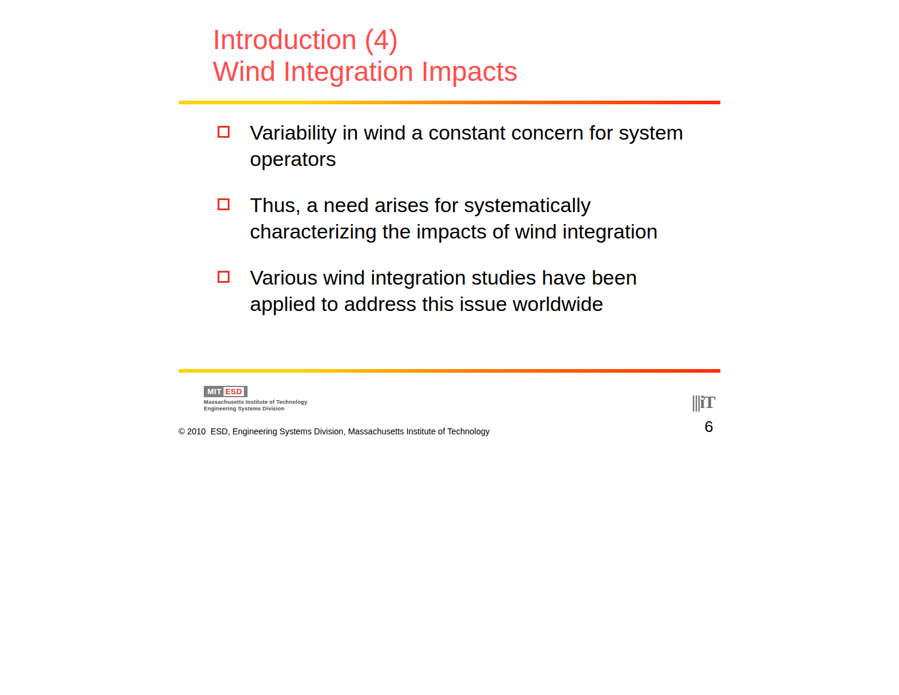Introduction (4)
Wind Integration Impacts
Variability in wind a constant concern for system operators
Thus, a need arises for systematically characterizing the impacts of wind integration
Various wind integration studies have been applied to address this issue worldwide
MITESD
Massachusetts Institute of Technology
Engineering Systems Division
|||iT
© 2010 ESD, Engineering Systems Division, Massachusetts Institute of Technology
6